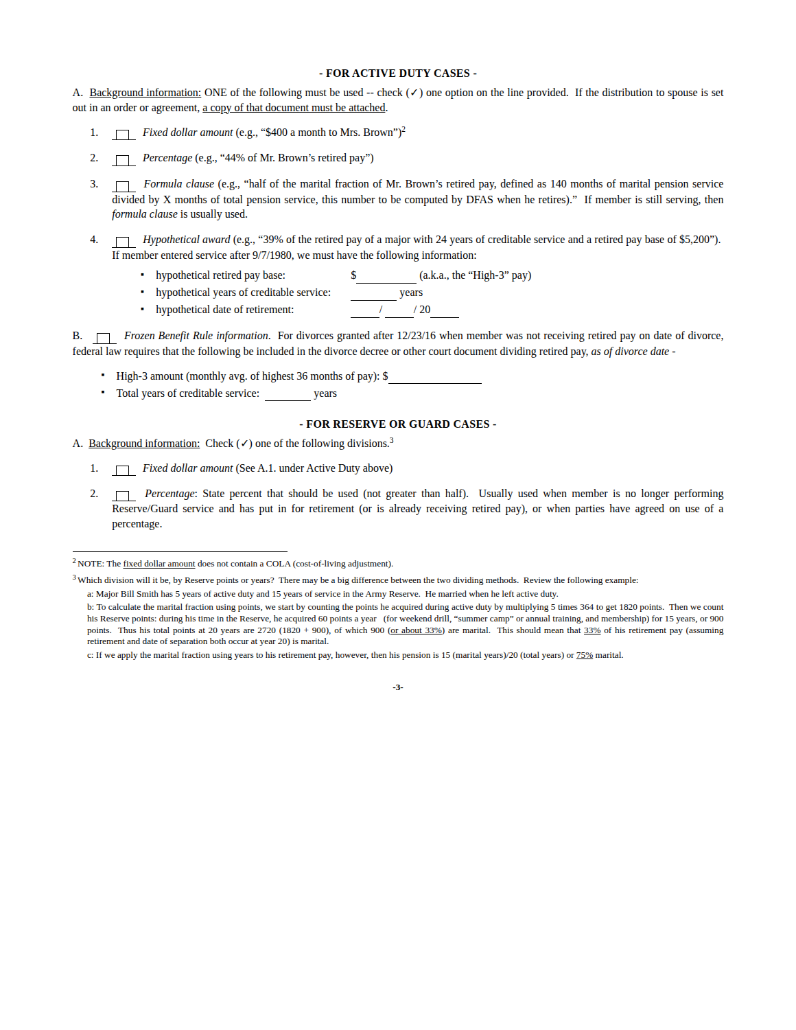- FOR ACTIVE DUTY CASES -
A. Background information: ONE of the following must be used -- check (✓) one option on the line provided. If the distribution to spouse is set out in an order or agreement, a copy of that document must be attached.
1. Fixed dollar amount (e.g., “$400 a month to Mrs. Brown”)2
2. Percentage (e.g., “44% of Mr. Brown’s retired pay”)
3. Formula clause (e.g., “half of the marital fraction of Mr. Brown’s retired pay, defined as 140 months of marital pension service divided by X months of total pension service, this number to be computed by DFAS when he retires).” If member is still serving, then formula clause is usually used.
4. Hypothetical award (e.g., “39% of the retired pay of a major with 24 years of creditable service and a retired pay base of $5,200”). If member entered service after 9/7/1980, we must have the following information:
hypothetical retired pay base: $ (a.k.a., the “High-3” pay)
hypothetical years of creditable service: years
hypothetical date of retirement: / / 20
B. Frozen Benefit Rule information. For divorces granted after 12/23/16 when member was not receiving retired pay on date of divorce, federal law requires that the following be included in the divorce decree or other court document dividing retired pay, as of divorce date -
High-3 amount (monthly avg. of highest 36 months of pay): $
Total years of creditable service: years
- FOR RESERVE OR GUARD CASES -
A. Background information: Check (✓) one of the following divisions.3
1. Fixed dollar amount (See A.1. under Active Duty above)
2. Percentage: State percent that should be used (not greater than half). Usually used when member is no longer performing Reserve/Guard service and has put in for retirement (or is already receiving retired pay), or when parties have agreed on use of a percentage.
2 NOTE: The fixed dollar amount does not contain a COLA (cost-of-living adjustment).
3 Which division will it be, by Reserve points or years? There may be a big difference between the two dividing methods. Review the following example:
a: Major Bill Smith has 5 years of active duty and 15 years of service in the Army Reserve. He married when he left active duty.
b: To calculate the marital fraction using points, we start by counting the points he acquired during active duty by multiplying 5 times 364 to get 1820 points. Then we count his Reserve points: during his time in the Reserve, he acquired 60 points a year (for weekend drill, “summer camp” or annual training, and membership) for 15 years, or 900 points. Thus his total points at 20 years are 2720 (1820 + 900), of which 900 (or about 33%) are marital. This should mean that 33% of his retirement pay (assuming retirement and date of separation both occur at year 20) is marital.
c: If we apply the marital fraction using years to his retirement pay, however, then his pension is 15 (marital years)/20 (total years) or 75% marital.
-3-